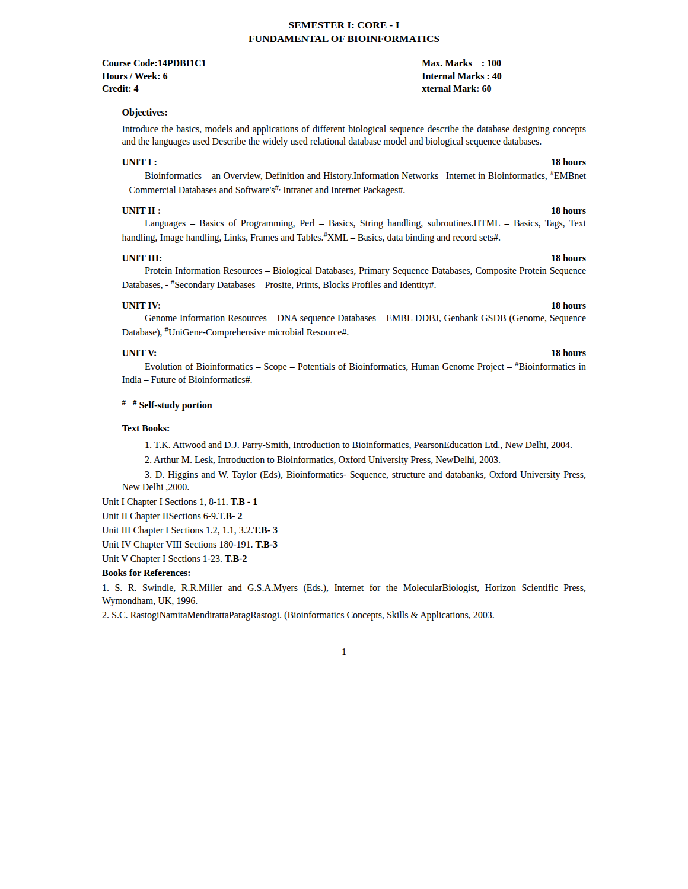SEMESTER I: CORE - I
FUNDAMENTAL OF BIOINFORMATICS
| Course Code:14PDBI1C1 | Max. Marks : 100 |
| Hours / Week: 6 | Internal Marks : 40 |
| Credit: 4 | xternal Mark: 60 |
Objectives:
Introduce the basics, models and applications of different biological sequence describe the database designing concepts and the languages used Describe the widely used relational database model and biological sequence databases.
UNIT I :18 hours
Bioinformatics – an Overview, Definition and History.Information Networks –Internet in Bioinformatics, #EMBnet – Commercial Databases and Software's#, Intranet and Internet Packages#.
UNIT II :18 hours
Languages – Basics of Programming, Perl – Basics, String handling, subroutines.HTML – Basics, Tags, Text handling, Image handling, Links, Frames and Tables.#XML – Basics, data binding and record sets#.
UNIT III:18 hours
Protein Information Resources – Biological Databases, Primary Sequence Databases, Composite Protein Sequence Databases, - #Secondary Databases – Prosite, Prints, Blocks Profiles and Identity#.
UNIT IV:18 hours
Genome Information Resources – DNA sequence Databases – EMBL DDBJ, Genbank GSDB (Genome, Sequence Database), #UniGene-Comprehensive microbial Resource#.
UNIT V:18 hours
Evolution of Bioinformatics – Scope – Potentials of Bioinformatics, Human Genome Project – #Bioinformatics in India – Future of Bioinformatics#.
# # Self-study portion
Text Books:
1. T.K. Attwood and D.J. Parry-Smith, Introduction to Bioinformatics, PearsonEducation Ltd., New Delhi, 2004.
2. Arthur M. Lesk, Introduction to Bioinformatics, Oxford University Press, NewDelhi, 2003.
3. D. Higgins and W. Taylor (Eds), Bioinformatics- Sequence, structure and databanks, Oxford University Press, New Delhi ,2000.
Unit I Chapter I Sections 1, 8-11. T.B - 1
Unit II Chapter IISections 6-9.T.B- 2
Unit III Chapter I Sections 1.2, 1.1, 3.2.T.B- 3
Unit IV Chapter VIII Sections 180-191. T.B-3
Unit V Chapter I Sections 1-23. T.B-2
Books for References:
1. S. R. Swindle, R.R.Miller and G.S.A.Myers (Eds.), Internet for the MolecularBiologist, Horizon Scientific Press, Wymondham, UK, 1996.
2. S.C. RastogiNamitaMendirattaParagRastogi. (Bioinformatics Concepts, Skills & Applications, 2003.
1